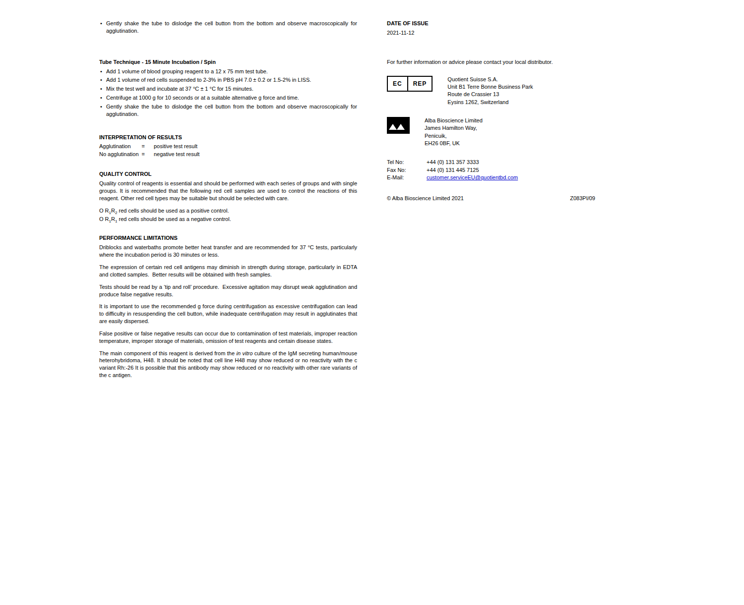Gently shake the tube to dislodge the cell button from the bottom and observe macroscopically for agglutination.
Tube Technique - 15 Minute Incubation / Spin
Add 1 volume of blood grouping reagent to a 12 x 75 mm test tube.
Add 1 volume of red cells suspended to 2-3% in PBS pH 7.0 ± 0.2 or 1.5-2% in LISS.
Mix the test well and incubate at 37 °C ± 1 °C for 15 minutes.
Centrifuge at 1000 g for 10 seconds or at a suitable alternative g force and time.
Gently shake the tube to dislodge the cell button from the bottom and observe macroscopically for agglutination.
Interpretation of Results
| Agglutination | = | positive test result |
| No agglutination | = | negative test result |
Quality Control
Quality control of reagents is essential and should be performed with each series of groups and with single groups. It is recommended that the following red cell samples are used to control the reactions of this reagent. Other red cell types may be suitable but should be selected with care.
O R1R2 red cells should be used as a positive control.
O R1R1 red cells should be used as a negative control.
Performance Limitations
Driblocks and waterbaths promote better heat transfer and are recommended for 37 °C tests, particularly where the incubation period is 30 minutes or less.
The expression of certain red cell antigens may diminish in strength during storage, particularly in EDTA and clotted samples. Better results will be obtained with fresh samples.
Tests should be read by a ‘tip and roll’ procedure. Excessive agitation may disrupt weak agglutination and produce false negative results.
It is important to use the recommended g force during centrifugation as excessive centrifugation can lead to difficulty in resuspending the cell button, while inadequate centrifugation may result in agglutinates that are easily dispersed.
False positive or false negative results can occur due to contamination of test materials, improper reaction temperature, improper storage of materials, omission of test reagents and certain disease states.
The main component of this reagent is derived from the in vitro culture of the IgM secreting human/mouse heterohybridoma, H48. It should be noted that cell line H48 may show reduced or no reactivity with the c variant Rh:-26 It is possible that this antibody may show reduced or no reactivity with other rare variants of the c antigen.
Date of Issue
2021-11-12
For further information or advice please contact your local distributor.
EC REP
Quotient Suisse S.A.
Unit B1 Terre Bonne Business Park
Route de Crassier 13
Eysins 1262, Switzerland
Alba Bioscience Limited
James Hamilton Way,
Penicuik,
EH26 0BF, UK
| Tel No: | +44 (0) 131 357 3333 |
| Fax No: | +44 (0) 131 445 7125 |
| E-Mail: | customer.serviceEU@quotientbd.com |
© Alba Bioscience Limited 2021 Z083PI/09